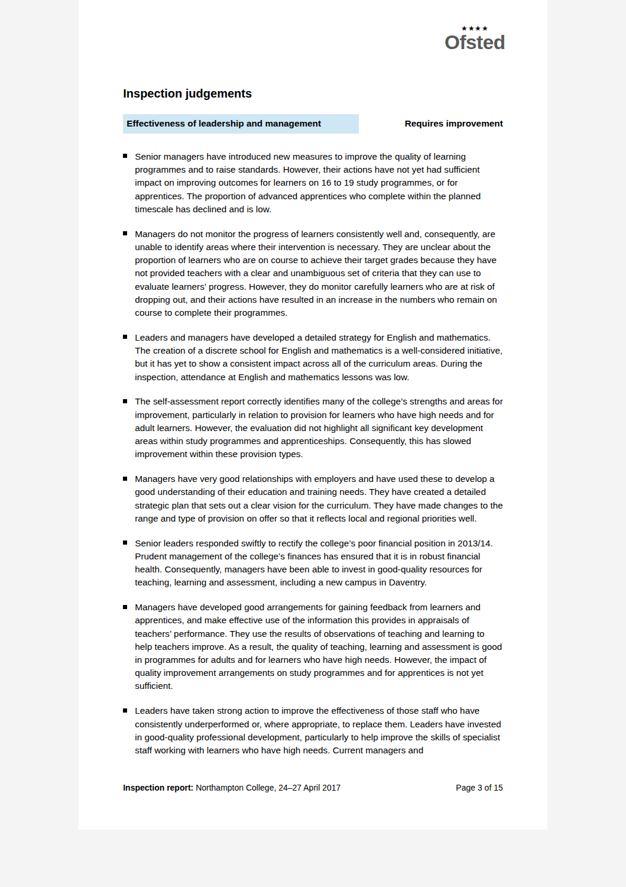★★★★
Ofsted
Inspection judgements
Effectiveness of leadership and management
Requires improvement
Senior managers have introduced new measures to improve the quality of learning programmes and to raise standards. However, their actions have not yet had sufficient impact on improving outcomes for learners on 16 to 19 study programmes, or for apprentices. The proportion of advanced apprentices who complete within the planned timescale has declined and is low.
Managers do not monitor the progress of learners consistently well and, consequently, are unable to identify areas where their intervention is necessary. They are unclear about the proportion of learners who are on course to achieve their target grades because they have not provided teachers with a clear and unambiguous set of criteria that they can use to evaluate learners’ progress. However, they do monitor carefully learners who are at risk of dropping out, and their actions have resulted in an increase in the numbers who remain on course to complete their programmes.
Leaders and managers have developed a detailed strategy for English and mathematics. The creation of a discrete school for English and mathematics is a well-considered initiative, but it has yet to show a consistent impact across all of the curriculum areas. During the inspection, attendance at English and mathematics lessons was low.
The self-assessment report correctly identifies many of the college’s strengths and areas for improvement, particularly in relation to provision for learners who have high needs and for adult learners. However, the evaluation did not highlight all significant key development areas within study programmes and apprenticeships. Consequently, this has slowed improvement within these provision types.
Managers have very good relationships with employers and have used these to develop a good understanding of their education and training needs. They have created a detailed strategic plan that sets out a clear vision for the curriculum. They have made changes to the range and type of provision on offer so that it reflects local and regional priorities well.
Senior leaders responded swiftly to rectify the college’s poor financial position in 2013/14. Prudent management of the college’s finances has ensured that it is in robust financial health. Consequently, managers have been able to invest in good-quality resources for teaching, learning and assessment, including a new campus in Daventry.
Managers have developed good arrangements for gaining feedback from learners and apprentices, and make effective use of the information this provides in appraisals of teachers’ performance. They use the results of observations of teaching and learning to help teachers improve. As a result, the quality of teaching, learning and assessment is good in programmes for adults and for learners who have high needs. However, the impact of quality improvement arrangements on study programmes and for apprentices is not yet sufficient.
Leaders have taken strong action to improve the effectiveness of those staff who have consistently underperformed or, where appropriate, to replace them. Leaders have invested in good-quality professional development, particularly to help improve the skills of specialist staff working with learners who have high needs. Current managers and
Inspection report: Northampton College, 24–27 April 2017
Page 3 of 15